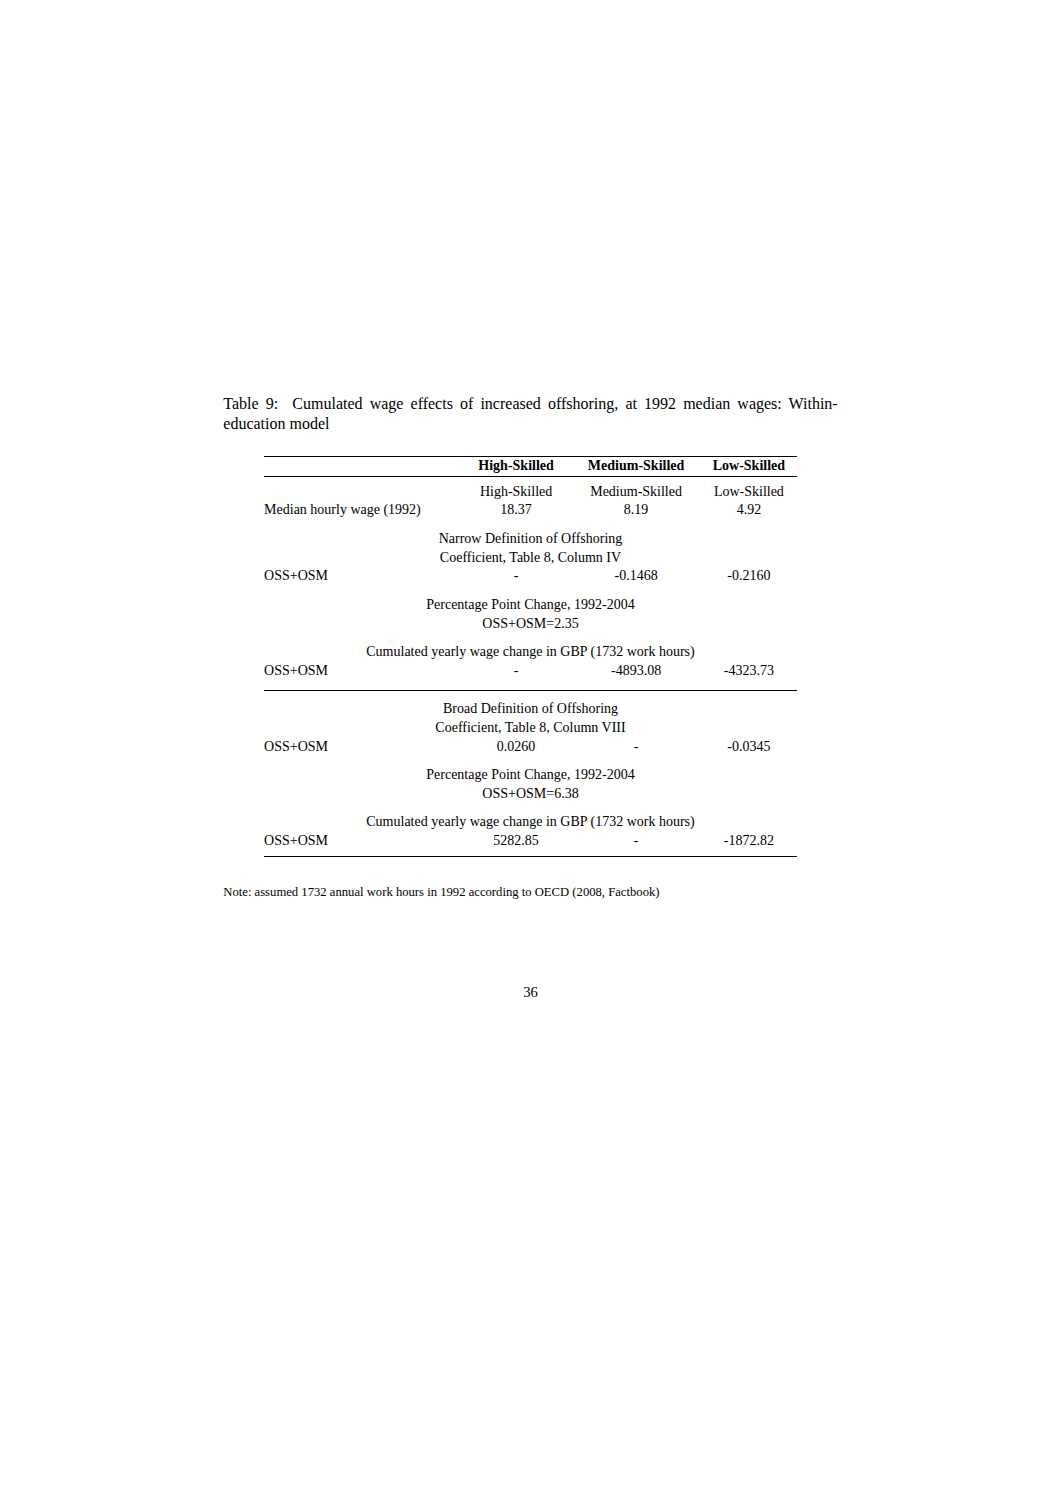Table 9: Cumulated wage effects of increased offshoring, at 1992 median wages: Within-education model
| | High-Skilled | Medium-Skilled | Low-Skilled |
| | High-Skilled | Medium-Skilled | Low-Skilled |
| Median hourly wage (1992) | 18.37 | 8.19 | 4.92 |
| Narrow Definition of Offshoring |
| Coefficient, Table 8, Column IV |
| OSS+OSM | - | -0.1468 | -0.2160 |
| Percentage Point Change, 1992-2004 |
| OSS+OSM=2.35 |
| Cumulated yearly wage change in GBP (1732 work hours) |
| OSS+OSM | - | -4893.08 | -4323.73 |
| Broad Definition of Offshoring |
| Coefficient, Table 8, Column VIII |
| OSS+OSM | 0.0260 | - | -0.0345 |
| Percentage Point Change, 1992-2004 |
| OSS+OSM=6.38 |
| Cumulated yearly wage change in GBP (1732 work hours) |
| OSS+OSM | 5282.85 | - | -1872.82 |
Note: assumed 1732 annual work hours in 1992 according to OECD (2008, Factbook)
36